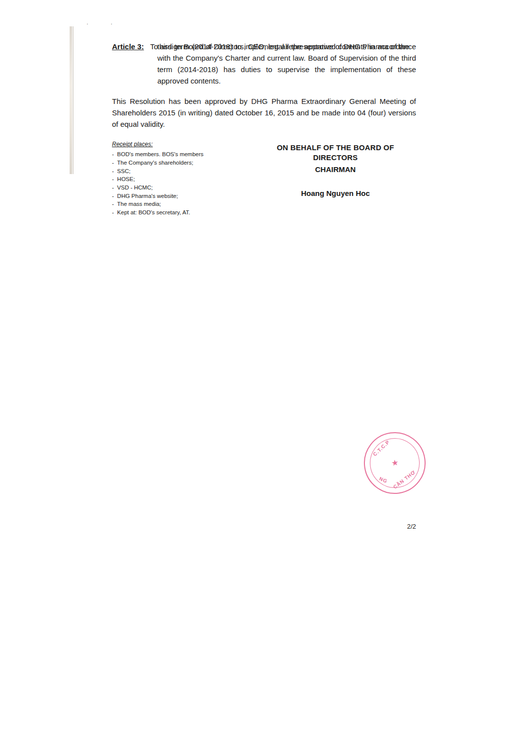. .
Article 3: To assign Board of Directors, CEO, legal representative of DHG Pharma of the third term (2014-2018) to implement all the approved contents in accordance with the Company's Charter and current law. Board of Supervision of the third term (2014-2018) has duties to supervise the implementation of these approved contents.
This Resolution has been approved by DHG Pharma Extraordinary General Meeting of Shareholders 2015 (in writing) dated October 16, 2015 and be made into 04 (four) versions of equal validity.
Receipt places:
BOD's members. BOS's members
The Company's shareholders;
SSC;
HOSE;
VSD - HCMC;
DHG Pharma's website;
The mass media;
Kept at: BOD's secretary, AT.
ON BEHALF OF THE BOARD OF DIRECTORS
CHAIRMAN
Hoang Nguyen Hoc
C.T.C.P ★ NG CẦN THƠ
2/2